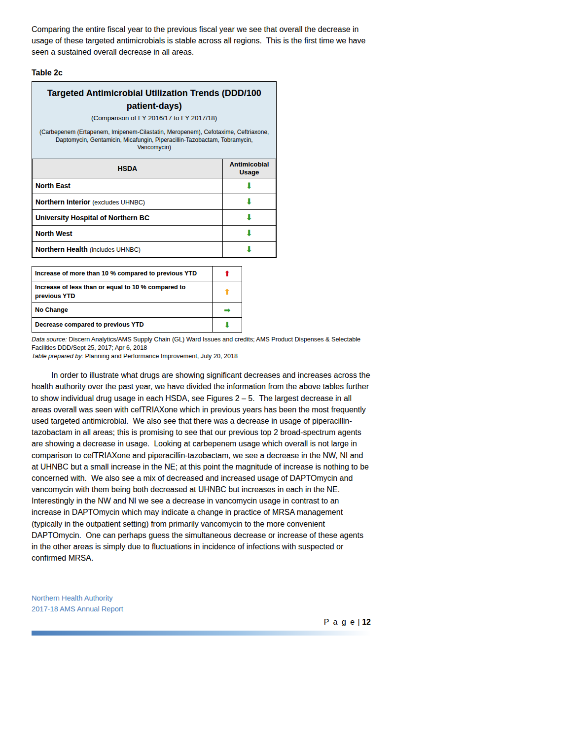Comparing the entire fiscal year to the previous fiscal year we see that overall the decrease in usage of these targeted antimicrobials is stable across all regions. This is the first time we have seen a sustained overall decrease in all areas.
Table 2c
Targeted Antimicrobial Utilization Trends (DDD/100 patient-days)
(Comparison of FY 2016/17 to FY 2017/18)
(Carbepenem (Ertapenem, Imipenem-Cilastatin, Meropenem), Cefotaxime, Ceftriaxone, Daptomycin, Gentamicin, Micafungin, Piperacillin-Tazobactam, Tobramycin, Vancomycin)
| HSDA | Antimicobial Usage |
| --- | --- |
| North East | ⬇ |
| Northern Interior (excludes UHNBC) | ⬇ |
| University Hospital of Northern BC | ⬇ |
| North West | ⬇ |
| Northern Health (includes UHNBC) | ⬇ |
| Increase of more than 10 % compared to previous YTD | ⬆ |
| Increase of less than or equal to 10 % compared to previous YTD | ⬆ |
| No Change | ➡ |
| Decrease compared to previous YTD | ⬇ |
Data source: Discern Analytics/AMS Supply Chain (GL) Ward Issues and credits; AMS Product Dispenses & Selectable Facilities DDD/Sept 25, 2017; Apr 6, 2018
Table prepared by: Planning and Performance Improvement, July 20, 2018
In order to illustrate what drugs are showing significant decreases and increases across the health authority over the past year, we have divided the information from the above tables further to show individual drug usage in each HSDA, see Figures 2 – 5. The largest decrease in all areas overall was seen with cefTRIAXone which in previous years has been the most frequently used targeted antimicrobial. We also see that there was a decrease in usage of piperacillin-tazobactam in all areas; this is promising to see that our previous top 2 broad-spectrum agents are showing a decrease in usage. Looking at carbepenem usage which overall is not large in comparison to cefTRIAXone and piperacillin-tazobactam, we see a decrease in the NW, NI and at UHNBC but a small increase in the NE; at this point the magnitude of increase is nothing to be concerned with. We also see a mix of decreased and increased usage of DAPTOmycin and vancomycin with them being both decreased at UHNBC but increases in each in the NE. Interestingly in the NW and NI we see a decrease in vancomycin usage in contrast to an increase in DAPTOmycin which may indicate a change in practice of MRSA management (typically in the outpatient setting) from primarily vancomycin to the more convenient DAPTOmycin. One can perhaps guess the simultaneous decrease or increase of these agents in the other areas is simply due to fluctuations in incidence of infections with suspected or confirmed MRSA.
Northern Health Authority
2017-18 AMS Annual Report
P a g e | 12